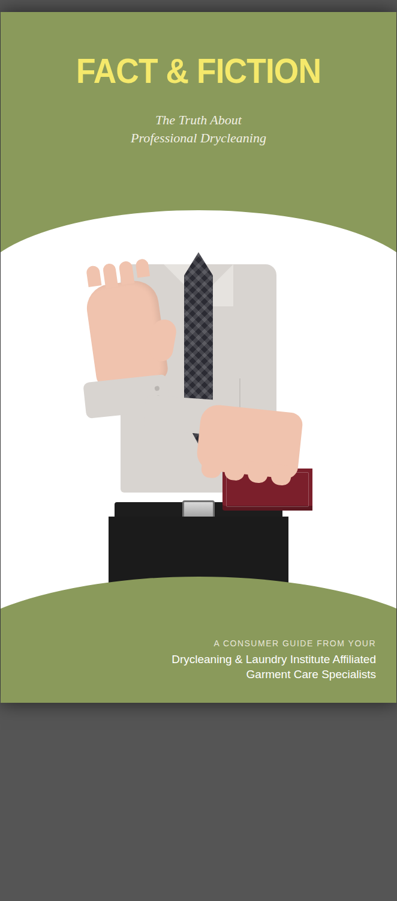Fact & Fiction
The Truth About
Professional Drycleaning
A Consumer Guide From Your
Drycleaning & Laundry Institute Affiliated
Garment Care Specialists